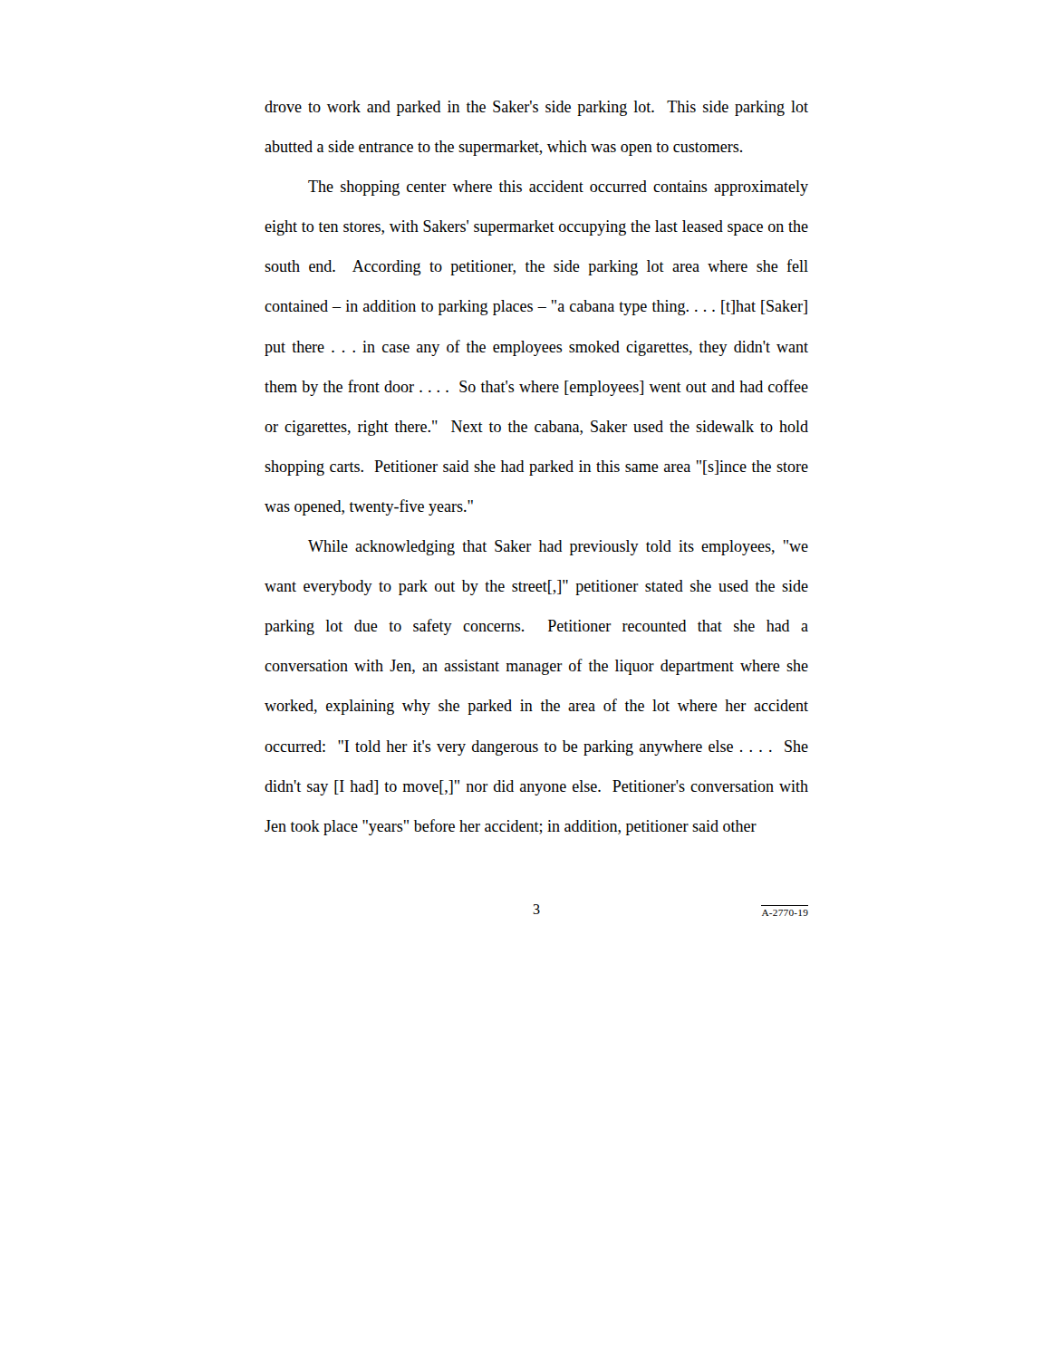drove to work and parked in the Saker's side parking lot. This side parking lot abutted a side entrance to the supermarket, which was open to customers.
The shopping center where this accident occurred contains approximately eight to ten stores, with Sakers' supermarket occupying the last leased space on the south end. According to petitioner, the side parking lot area where she fell contained – in addition to parking places – "a cabana type thing. . . . [t]hat [Saker] put there . . . in case any of the employees smoked cigarettes, they didn't want them by the front door . . . . So that's where [employees] went out and had coffee or cigarettes, right there." Next to the cabana, Saker used the sidewalk to hold shopping carts. Petitioner said she had parked in this same area "[s]ince the store was opened, twenty-five years."
While acknowledging that Saker had previously told its employees, "we want everybody to park out by the street[,]" petitioner stated she used the side parking lot due to safety concerns. Petitioner recounted that she had a conversation with Jen, an assistant manager of the liquor department where she worked, explaining why she parked in the area of the lot where her accident occurred: "I told her it's very dangerous to be parking anywhere else . . . . She didn't say [I had] to move[,]" nor did anyone else. Petitioner's conversation with Jen took place "years" before her accident; in addition, petitioner said other
3
A-2770-19